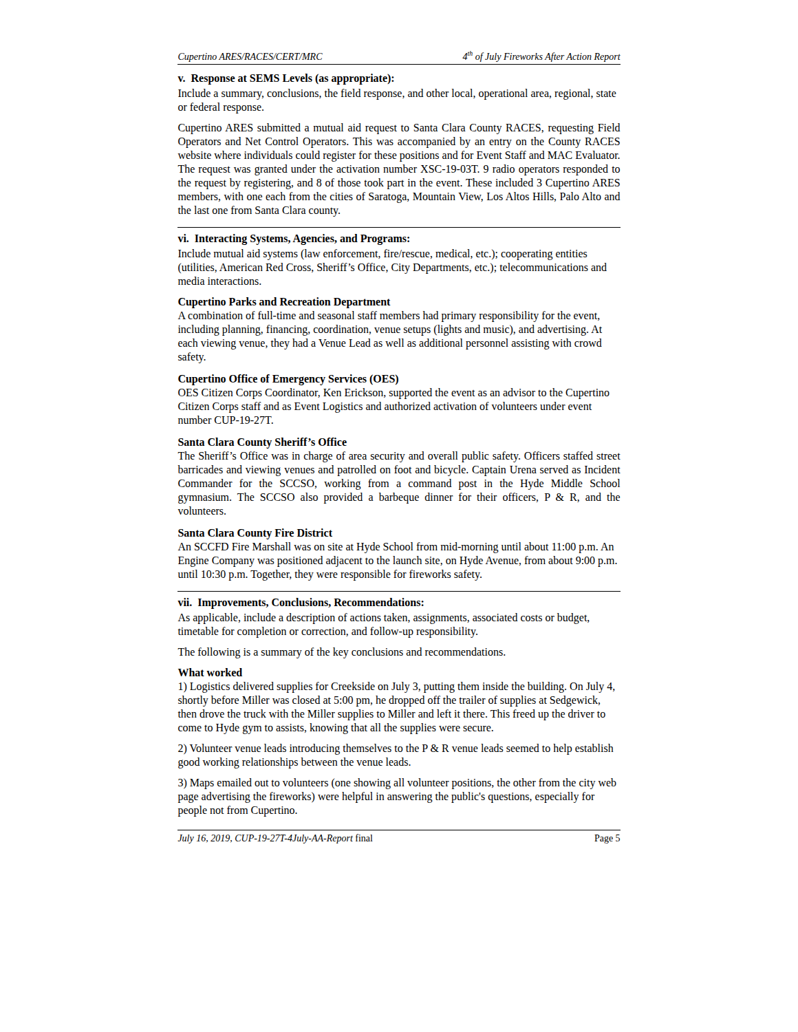Cupertino ARES/RACES/CERT/MRC
4th of July Fireworks After Action Report
v. Response at SEMS Levels (as appropriate):
Include a summary, conclusions, the field response, and other local, operational area, regional, state or federal response.
Cupertino ARES submitted a mutual aid request to Santa Clara County RACES, requesting Field Operators and Net Control Operators. This was accompanied by an entry on the County RACES website where individuals could register for these positions and for Event Staff and MAC Evaluator. The request was granted under the activation number XSC-19-03T. 9 radio operators responded to the request by registering, and 8 of those took part in the event. These included 3 Cupertino ARES members, with one each from the cities of Saratoga, Mountain View, Los Altos Hills, Palo Alto and the last one from Santa Clara county.
vi. Interacting Systems, Agencies, and Programs:
Include mutual aid systems (law enforcement, fire/rescue, medical, etc.); cooperating entities (utilities, American Red Cross, Sheriff’s Office, City Departments, etc.); telecommunications and media interactions.
Cupertino Parks and Recreation Department
A combination of full-time and seasonal staff members had primary responsibility for the event, including planning, financing, coordination, venue setups (lights and music), and advertising. At each viewing venue, they had a Venue Lead as well as additional personnel assisting with crowd safety.
Cupertino Office of Emergency Services (OES)
OES Citizen Corps Coordinator, Ken Erickson, supported the event as an advisor to the Cupertino Citizen Corps staff and as Event Logistics and authorized activation of volunteers under event number CUP-19-27T.
Santa Clara County Sheriff’s Office
The Sheriff’s Office was in charge of area security and overall public safety. Officers staffed street barricades and viewing venues and patrolled on foot and bicycle. Captain Urena served as Incident Commander for the SCCSO, working from a command post in the Hyde Middle School gymnasium. The SCCSO also provided a barbeque dinner for their officers, P & R, and the volunteers.
Santa Clara County Fire District
An SCCFD Fire Marshall was on site at Hyde School from mid-morning until about 11:00 p.m. An Engine Company was positioned adjacent to the launch site, on Hyde Avenue, from about 9:00 p.m. until 10:30 p.m. Together, they were responsible for fireworks safety.
vii. Improvements, Conclusions, Recommendations:
As applicable, include a description of actions taken, assignments, associated costs or budget, timetable for completion or correction, and follow-up responsibility.
The following is a summary of the key conclusions and recommendations.
What worked
1) Logistics delivered supplies for Creekside on July 3, putting them inside the building. On July 4, shortly before Miller was closed at 5:00 pm, he dropped off the trailer of supplies at Sedgewick, then drove the truck with the Miller supplies to Miller and left it there. This freed up the driver to come to Hyde gym to assists, knowing that all the supplies were secure.
2) Volunteer venue leads introducing themselves to the P & R venue leads seemed to help establish good working relationships between the venue leads.
3) Maps emailed out to volunteers (one showing all volunteer positions, the other from the city web page advertising the fireworks) were helpful in answering the public's questions, especially for people not from Cupertino.
July 16, 2019, CUP-19-27T-4July-AA-Report final
Page 5